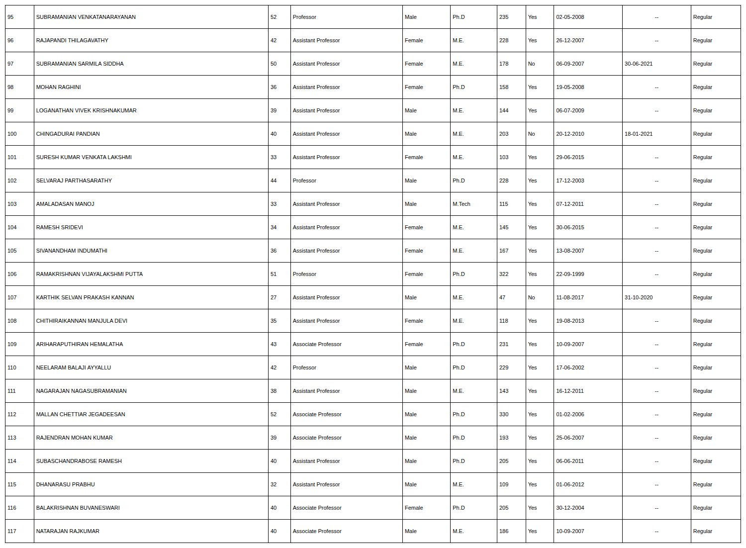| 95 | SUBRAMANIAN VENKATANARAYANAN | 52 | Professor | Male | Ph.D | 235 | Yes | 02-05-2008 | -- | Regular |
| 96 | RAJAPANDI THILAGAVATHY | 42 | Assistant Professor | Female | M.E. | 228 | Yes | 26-12-2007 | -- | Regular |
| 97 | SUBRAMANIAN SARMILA SIDDHA | 50 | Assistant Professor | Female | M.E. | 178 | No | 06-09-2007 | 30-06-2021 | Regular |
| 98 | MOHAN RAGHINI | 36 | Assistant Professor | Female | Ph.D | 158 | Yes | 19-05-2008 | -- | Regular |
| 99 | LOGANATHAN VIVEK KRISHNAKUMAR | 39 | Assistant Professor | Male | M.E. | 144 | Yes | 06-07-2009 | -- | Regular |
| 100 | CHINGADURAI PANDIAN | 40 | Assistant Professor | Male | M.E. | 203 | No | 20-12-2010 | 18-01-2021 | Regular |
| 101 | SURESH KUMAR VENKATA LAKSHMI | 33 | Assistant Professor | Female | M.E. | 103 | Yes | 29-06-2015 | -- | Regular |
| 102 | SELVARAJ PARTHASARATHY | 44 | Professor | Male | Ph.D | 228 | Yes | 17-12-2003 | -- | Regular |
| 103 | AMALADASAN MANOJ | 33 | Assistant Professor | Male | M.Tech | 115 | Yes | 07-12-2011 | -- | Regular |
| 104 | RAMESH SRIDEVI | 34 | Assistant Professor | Female | M.E. | 145 | Yes | 30-06-2015 | -- | Regular |
| 105 | SIVANANDHAM INDUMATHI | 36 | Assistant Professor | Female | M.E. | 167 | Yes | 13-08-2007 | -- | Regular |
| 106 | RAMAKRISHNAN VIJAYALAKSHMI PUTTA | 51 | Professor | Female | Ph.D | 322 | Yes | 22-09-1999 | -- | Regular |
| 107 | KARTHIK SELVAN PRAKASH KANNAN | 27 | Assistant Professor | Male | M.E. | 47 | No | 11-08-2017 | 31-10-2020 | Regular |
| 108 | CHITHIRAIKANNAN MANJULA DEVI | 35 | Assistant Professor | Female | M.E. | 118 | Yes | 19-08-2013 | -- | Regular |
| 109 | ARIHARAPUTHIRAN HEMALATHA | 43 | Associate Professor | Female | Ph.D | 231 | Yes | 10-09-2007 | -- | Regular |
| 110 | NEELARAM BALAJI AYYALLU | 42 | Professor | Male | Ph.D | 229 | Yes | 17-06-2002 | -- | Regular |
| 111 | NAGARAJAN NAGASUBRAMANIAN | 38 | Assistant Professor | Male | M.E. | 143 | Yes | 16-12-2011 | -- | Regular |
| 112 | MALLAN CHETTIAR JEGADEESAN | 52 | Associate Professor | Male | Ph.D | 330 | Yes | 01-02-2006 | -- | Regular |
| 113 | RAJENDRAN MOHAN KUMAR | 39 | Associate Professor | Male | Ph.D | 193 | Yes | 25-06-2007 | -- | Regular |
| 114 | SUBASCHANDRABOSE RAMESH | 40 | Assistant Professor | Male | Ph.D | 205 | Yes | 06-06-2011 | -- | Regular |
| 115 | DHANARASU PRABHU | 32 | Assistant Professor | Male | M.E. | 109 | Yes | 01-06-2012 | -- | Regular |
| 116 | BALAKRISHNAN BUVANESWARI | 40 | Associate Professor | Female | Ph.D | 205 | Yes | 30-12-2004 | -- | Regular |
| 117 | NATARAJAN RAJKUMAR | 40 | Associate Professor | Male | M.E. | 186 | Yes | 10-09-2007 | -- | Regular |